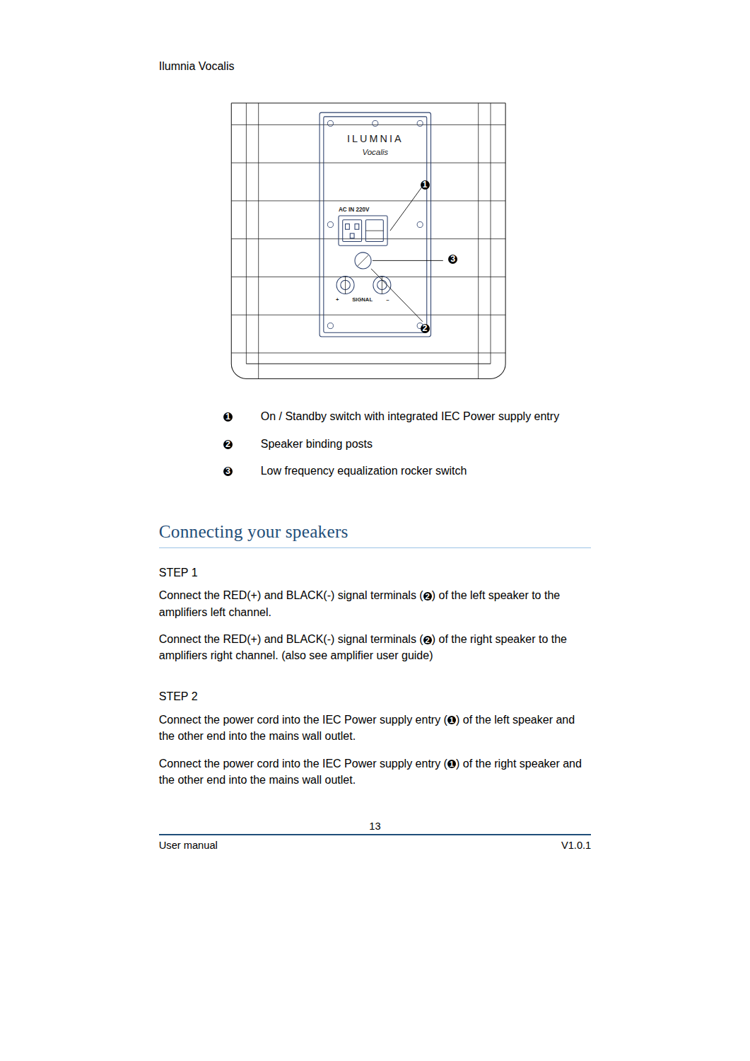Ilumnia Vocalis
ILUMNIA Vocalis AC IN 220V + SIGNAL – 1 2 3
1 On / Standby switch with integrated IEC Power supply entry
2 Speaker binding posts
3 Low frequency equalization rocker switch
Connecting your speakers
STEP 1
Connect the RED(+) and BLACK(-) signal terminals (2) of the left speaker to the amplifiers left channel.
Connect the RED(+) and BLACK(-) signal terminals (2) of the right speaker to the amplifiers right channel. (also see amplifier user guide)
STEP 2
Connect the power cord into the IEC Power supply entry (1) of the left speaker and the other end into the mains wall outlet.
Connect the power cord into the IEC Power supply entry (1) of the right speaker and the other end into the mains wall outlet.
13
User manual V1.0.1